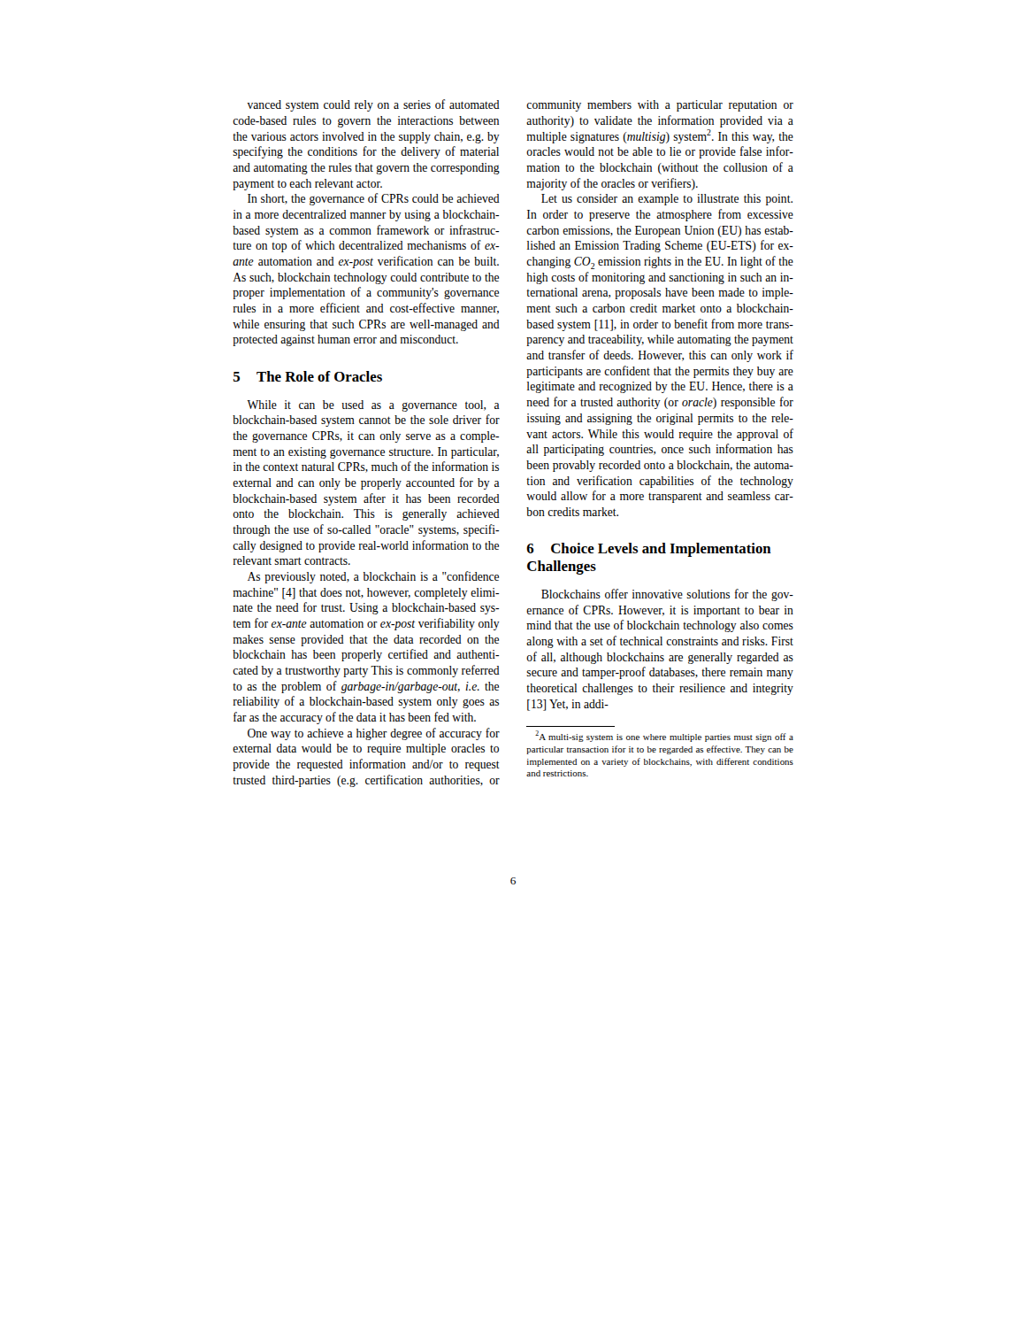vanced system could rely on a series of automated code-based rules to govern the interactions between the various actors involved in the supply chain, e.g. by specifying the conditions for the delivery of material and automating the rules that govern the corresponding payment to each relevant actor.
In short, the governance of CPRs could be achieved in a more decentralized manner by using a blockchain-based system as a common framework or infrastructure on top of which decentralized mechanisms of ex-ante automation and ex-post verification can be built. As such, blockchain technology could contribute to the proper implementation of a community's governance rules in a more efficient and cost-effective manner, while ensuring that such CPRs are well-managed and protected against human error and misconduct.
5 The Role of Oracles
While it can be used as a governance tool, a blockchain-based system cannot be the sole driver for the governance CPRs, it can only serve as a complement to an existing governance structure. In particular, in the context natural CPRs, much of the information is external and can only be properly accounted for by a blockchain-based system after it has been recorded onto the blockchain. This is generally achieved through the use of so-called "oracle" systems, specifically designed to provide real-world information to the relevant smart contracts.
As previously noted, a blockchain is a "confidence machine" [4] that does not, however, completely eliminate the need for trust. Using a blockchain-based system for ex-ante automation or ex-post verifiability only makes sense provided that the data recorded on the blockchain has been properly certified and authenticated by a trustworthy party This is commonly referred to as the problem of garbage-in/garbage-out, i.e. the reliability of a blockchain-based system only goes as far as the accuracy of the data it has been fed with.
One way to achieve a higher degree of accuracy for external data would be to require multiple oracles to provide the requested information and/or to request trusted third-parties (e.g. certification authorities, or community members with a particular reputation or authority) to validate the information provided via a multiple signatures (multisig) system2. In this way, the oracles would not be able to lie or provide false information to the blockchain (without the collusion of a majority of the oracles or verifiers).
Let us consider an example to illustrate this point. In order to preserve the atmosphere from excessive carbon emissions, the European Union (EU) has established an Emission Trading Scheme (EU-ETS) for exchanging CO 2 emission rights in the EU. In light of the high costs of monitoring and sanctioning in such an international arena, proposals have been made to implement such a carbon credit market onto a blockchain-based system [11], in order to benefit from more transparency and traceability, while automating the payment and transfer of deeds. However, this can only work if participants are confident that the permits they buy are legitimate and recognized by the EU. Hence, there is a need for a trusted authority (or oracle) responsible for issuing and assigning the original permits to the relevant actors. While this would require the approval of all participating countries, once such information has been provably recorded onto a blockchain, the automation and verification capabilities of the technology would allow for a more transparent and seamless carbon credits market.
6 Choice Levels and Implementation Challenges
Blockchains offer innovative solutions for the governance of CPRs. However, it is important to bear in mind that the use of blockchain technology also comes along with a set of technical constraints and risks. First of all, although blockchains are generally regarded as secure and tamper-proof databases, there remain many theoretical challenges to their resilience and integrity [13] Yet, in addi-
2A multi-sig system is one where multiple parties must sign off a particular transaction ifor it to be regarded as effective. They can be implemented on a variety of blockchains, with different conditions and restrictions.
6